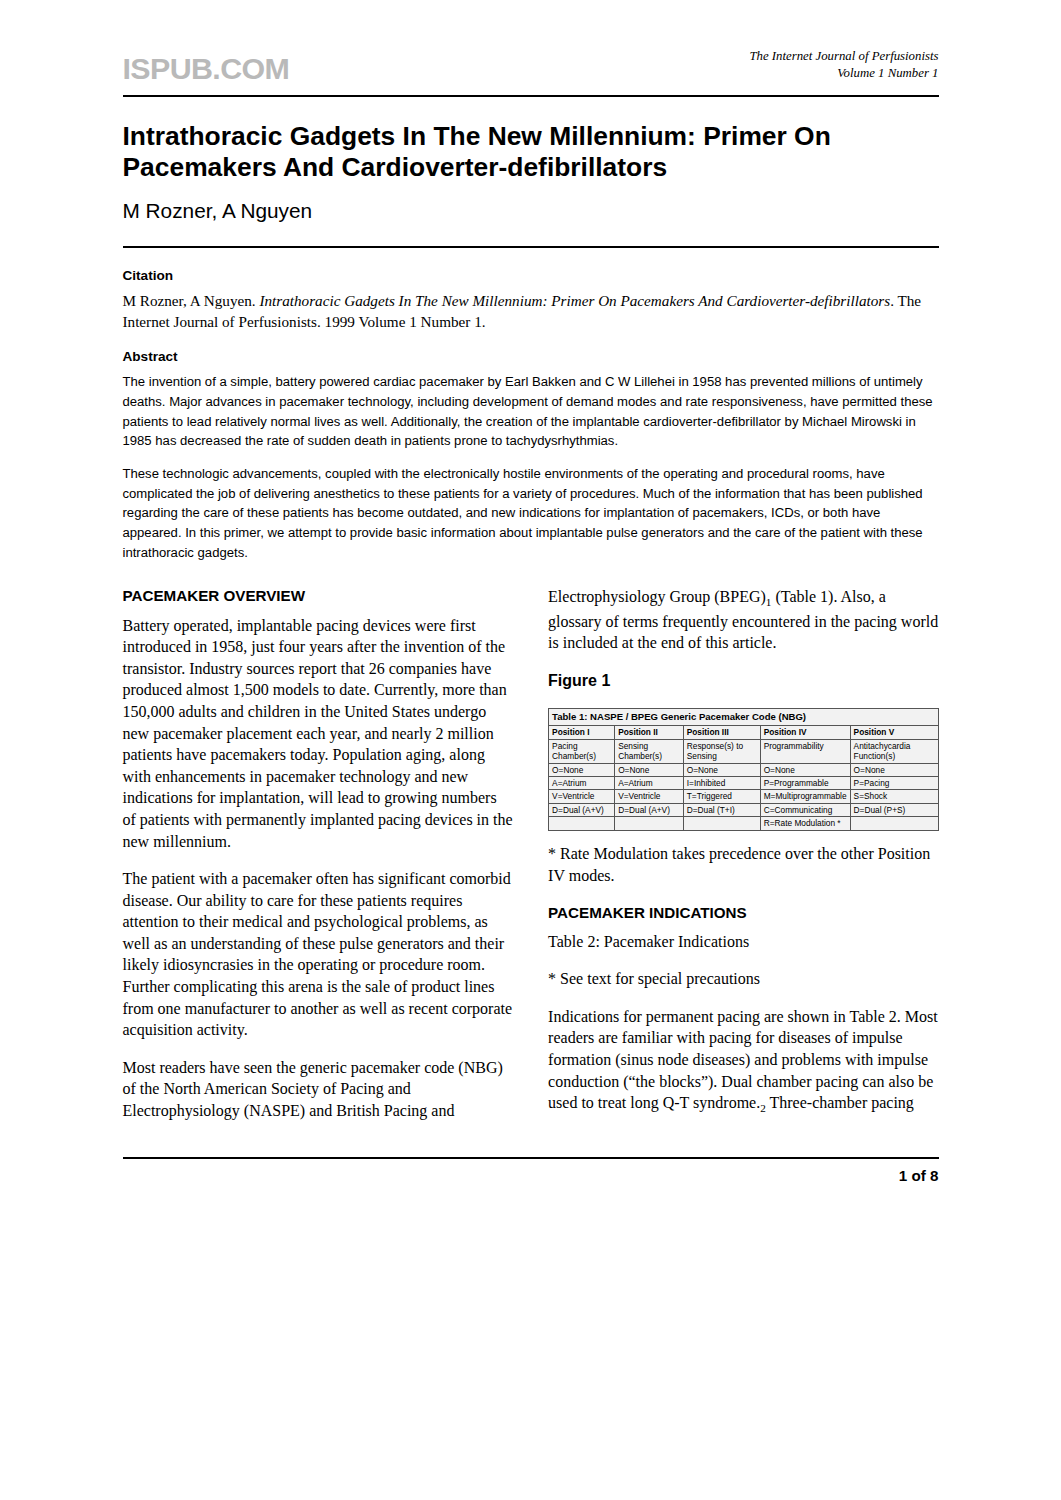ISPUB.COM
The Internet Journal of Perfusionists
Volume 1 Number 1
Intrathoracic Gadgets In The New Millennium: Primer On Pacemakers And Cardioverter-defibrillators
M Rozner, A Nguyen
Citation
M Rozner, A Nguyen. Intrathoracic Gadgets In The New Millennium: Primer On Pacemakers And Cardioverter-defibrillators. The Internet Journal of Perfusionists. 1999 Volume 1 Number 1.
Abstract
The invention of a simple, battery powered cardiac pacemaker by Earl Bakken and C W Lillehei in 1958 has prevented millions of untimely deaths. Major advances in pacemaker technology, including development of demand modes and rate responsiveness, have permitted these patients to lead relatively normal lives as well. Additionally, the creation of the implantable cardioverter-defibrillator by Michael Mirowski in 1985 has decreased the rate of sudden death in patients prone to tachydysrhythmias.
These technologic advancements, coupled with the electronically hostile environments of the operating and procedural rooms, have complicated the job of delivering anesthetics to these patients for a variety of procedures. Much of the information that has been published regarding the care of these patients has become outdated, and new indications for implantation of pacemakers, ICDs, or both have appeared. In this primer, we attempt to provide basic information about implantable pulse generators and the care of the patient with these intrathoracic gadgets.
PACEMAKER OVERVIEW
Battery operated, implantable pacing devices were first introduced in 1958, just four years after the invention of the transistor. Industry sources report that 26 companies have produced almost 1,500 models to date. Currently, more than 150,000 adults and children in the United States undergo new pacemaker placement each year, and nearly 2 million patients have pacemakers today. Population aging, along with enhancements in pacemaker technology and new indications for implantation, will lead to growing numbers of patients with permanently implanted pacing devices in the new millennium.
The patient with a pacemaker often has significant comorbid disease. Our ability to care for these patients requires attention to their medical and psychological problems, as well as an understanding of these pulse generators and their likely idiosyncrasies in the operating or procedure room. Further complicating this arena is the sale of product lines from one manufacturer to another as well as recent corporate acquisition activity.
Most readers have seen the generic pacemaker code (NBG) of the North American Society of Pacing and Electrophysiology (NASPE) and British Pacing and Electrophysiology Group (BPEG)1 (Table 1). Also, a glossary of terms frequently encountered in the pacing world is included at the end of this article.
Figure 1
Table 1: NASPE / BPEG Generic Pacemaker Code (NBG)
| Position I | Position II | Position III | Position IV | Position V |
| --- | --- | --- | --- | --- |
| Pacing Chamber(s) | Sensing Chamber(s) | Response(s) to Sensing | Programmability | Antitachycardia Function(s) |
| O=None | O=None | O=None | O=None | O=None |
| A=Atrium | A=Atrium | I=Inhibited | P=Programmable | P=Pacing |
| V=Ventricle | V=Ventricle | T=Triggered | M=Multiprogrammable | S=Shock |
| D=Dual (A+V) | D=Dual (A+V) | D=Dual (T+I) | C=Communicating | D=Dual (P+S) |
| | | | R=Rate Modulation * | |
* Rate Modulation takes precedence over the other Position IV modes.
PACEMAKER INDICATIONS
Table 2: Pacemaker Indications
* See text for special precautions
Indications for permanent pacing are shown in Table 2. Most readers are familiar with pacing for diseases of impulse formation (sinus node diseases) and problems with impulse conduction (“the blocks”). Dual chamber pacing can also be used to treat long Q-T syndrome.2 Three-chamber pacing
1 of 8